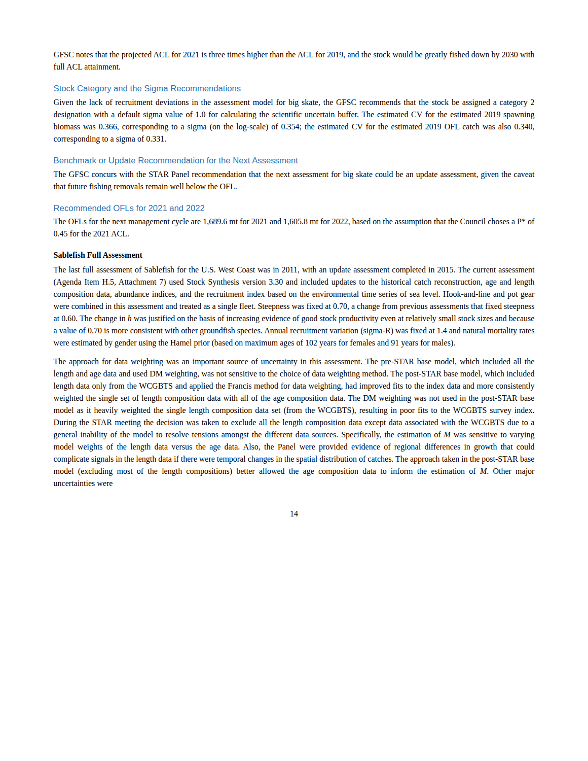GFSC notes that the projected ACL for 2021 is three times higher than the ACL for 2019, and the stock would be greatly fished down by 2030 with full ACL attainment.
Stock Category and the Sigma Recommendations
Given the lack of recruitment deviations in the assessment model for big skate, the GFSC recommends that the stock be assigned a category 2 designation with a default sigma value of 1.0 for calculating the scientific uncertain buffer. The estimated CV for the estimated 2019 spawning biomass was 0.366, corresponding to a sigma (on the log-scale) of 0.354; the estimated CV for the estimated 2019 OFL catch was also 0.340, corresponding to a sigma of 0.331.
Benchmark or Update Recommendation for the Next Assessment
The GFSC concurs with the STAR Panel recommendation that the next assessment for big skate could be an update assessment, given the caveat that future fishing removals remain well below the OFL.
Recommended OFLs for 2021 and 2022
The OFLs for the next management cycle are 1,689.6 mt for 2021 and 1,605.8 mt for 2022, based on the assumption that the Council choses a P* of 0.45 for the 2021 ACL.
Sablefish Full Assessment
The last full assessment of Sablefish for the U.S. West Coast was in 2011, with an update assessment completed in 2015. The current assessment (Agenda Item H.5, Attachment 7) used Stock Synthesis version 3.30 and included updates to the historical catch reconstruction, age and length composition data, abundance indices, and the recruitment index based on the environmental time series of sea level. Hook-and-line and pot gear were combined in this assessment and treated as a single fleet. Steepness was fixed at 0.70, a change from previous assessments that fixed steepness at 0.60. The change in h was justified on the basis of increasing evidence of good stock productivity even at relatively small stock sizes and because a value of 0.70 is more consistent with other groundfish species. Annual recruitment variation (sigma-R) was fixed at 1.4 and natural mortality rates were estimated by gender using the Hamel prior (based on maximum ages of 102 years for females and 91 years for males).
The approach for data weighting was an important source of uncertainty in this assessment. The pre-STAR base model, which included all the length and age data and used DM weighting, was not sensitive to the choice of data weighting method. The post-STAR base model, which included length data only from the WCGBTS and applied the Francis method for data weighting, had improved fits to the index data and more consistently weighted the single set of length composition data with all of the age composition data. The DM weighting was not used in the post-STAR base model as it heavily weighted the single length composition data set (from the WCGBTS), resulting in poor fits to the WCGBTS survey index. During the STAR meeting the decision was taken to exclude all the length composition data except data associated with the WCGBTS due to a general inability of the model to resolve tensions amongst the different data sources. Specifically, the estimation of M was sensitive to varying model weights of the length data versus the age data. Also, the Panel were provided evidence of regional differences in growth that could complicate signals in the length data if there were temporal changes in the spatial distribution of catches. The approach taken in the post-STAR base model (excluding most of the length compositions) better allowed the age composition data to inform the estimation of M. Other major uncertainties were
14